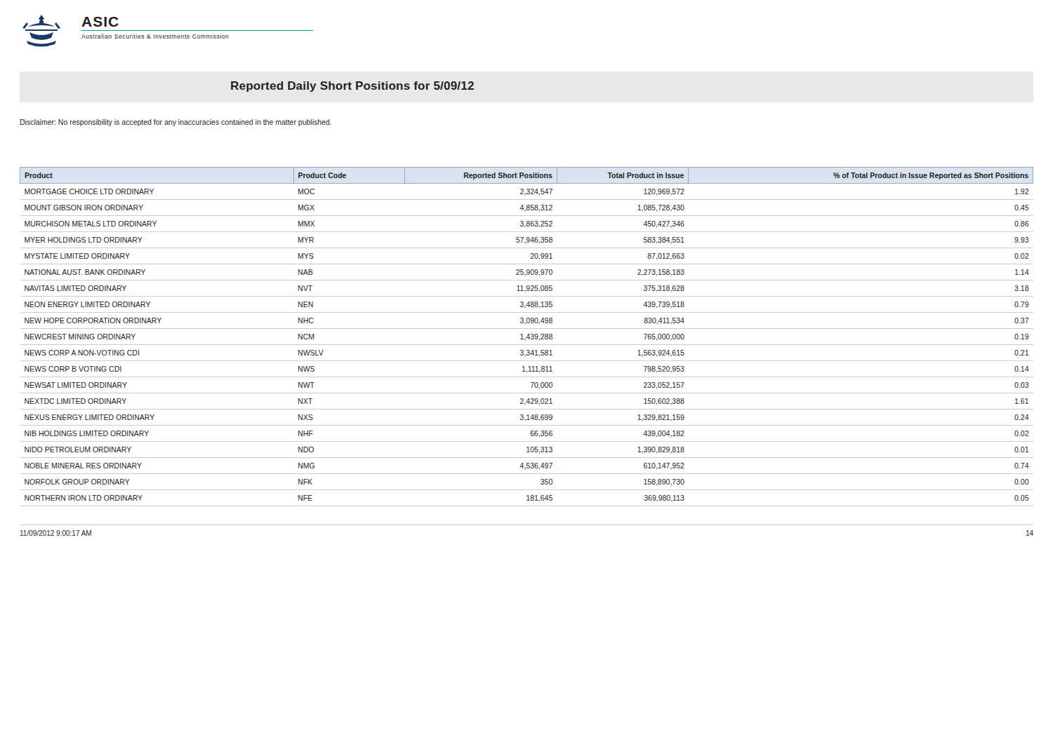ASIC
Australian Securities & Investments Commission
Reported Daily Short Positions for 5/09/12
Disclaimer: No responsibility is accepted for any inaccuracies contained in the matter published.
| Product | Product Code | Reported Short Positions | Total Product in Issue | % of Total Product in Issue Reported as Short Positions |
| --- | --- | --- | --- | --- |
| MORTGAGE CHOICE LTD ORDINARY | MOC | 2,324,547 | 120,969,572 | 1.92 |
| MOUNT GIBSON IRON ORDINARY | MGX | 4,858,312 | 1,085,728,430 | 0.45 |
| MURCHISON METALS LTD ORDINARY | MMX | 3,863,252 | 450,427,346 | 0.86 |
| MYER HOLDINGS LTD ORDINARY | MYR | 57,946,358 | 583,384,551 | 9.93 |
| MYSTATE LIMITED ORDINARY | MYS | 20,991 | 87,012,663 | 0.02 |
| NATIONAL AUST. BANK ORDINARY | NAB | 25,909,970 | 2,273,158,183 | 1.14 |
| NAVITAS LIMITED ORDINARY | NVT | 11,925,085 | 375,318,628 | 3.18 |
| NEON ENERGY LIMITED ORDINARY | NEN | 3,488,135 | 439,739,518 | 0.79 |
| NEW HOPE CORPORATION ORDINARY | NHC | 3,090,498 | 830,411,534 | 0.37 |
| NEWCREST MINING ORDINARY | NCM | 1,439,288 | 765,000,000 | 0.19 |
| NEWS CORP A NON-VOTING CDI | NWSLV | 3,341,581 | 1,563,924,615 | 0.21 |
| NEWS CORP B VOTING CDI | NWS | 1,111,811 | 798,520,953 | 0.14 |
| NEWSAT LIMITED ORDINARY | NWT | 70,000 | 233,052,157 | 0.03 |
| NEXTDC LIMITED ORDINARY | NXT | 2,429,021 | 150,602,388 | 1.61 |
| NEXUS ENERGY LIMITED ORDINARY | NXS | 3,148,699 | 1,329,821,159 | 0.24 |
| NIB HOLDINGS LIMITED ORDINARY | NHF | 66,356 | 439,004,182 | 0.02 |
| NIDO PETROLEUM ORDINARY | NDO | 105,313 | 1,390,829,818 | 0.01 |
| NOBLE MINERAL RES ORDINARY | NMG | 4,536,497 | 610,147,952 | 0.74 |
| NORFOLK GROUP ORDINARY | NFK | 350 | 158,890,730 | 0.00 |
| NORTHERN IRON LTD ORDINARY | NFE | 181,645 | 369,980,113 | 0.05 |
11/09/2012 9:00:17 AM
14